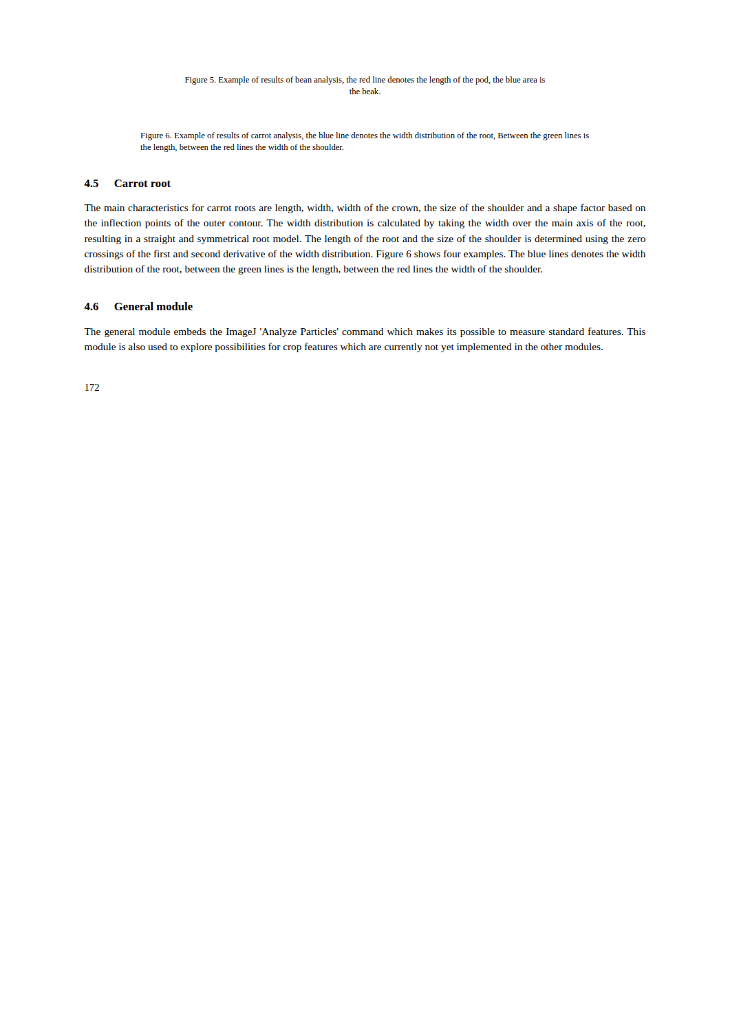Figure 5. Example of results of bean analysis, the red line denotes the length of the pod, the blue area is the beak.
Figure 6. Example of results of carrot analysis, the blue line denotes the width distribution of the root, Between the green lines is the length, between the red lines the width of the shoulder.
4.5 Carrot root
The main characteristics for carrot roots are length, width, width of the crown, the size of the shoulder and a shape factor based on the inflection points of the outer contour. The width distribution is calculated by taking the width over the main axis of the root, resulting in a straight and symmetrical root model. The length of the root and the size of the shoulder is determined using the zero crossings of the first and second derivative of the width distribution. Figure 6 shows four examples. The blue lines denotes the width distribution of the root, between the green lines is the length, between the red lines the width of the shoulder.
4.6 General module
The general module embeds the ImageJ 'Analyze Particles' command which makes its possible to measure standard features. This module is also used to explore possibilities for crop features which are currently not yet implemented in the other modules.
172